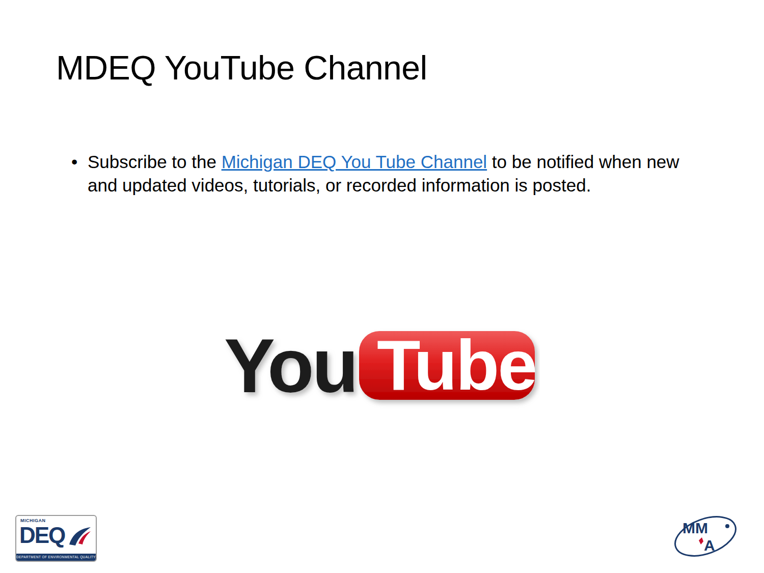MDEQ YouTube Channel
Subscribe to the Michigan DEQ You Tube Channel to be notified when new and updated videos, tutorials, or recorded information is posted.
You Tube
MICHIGAN
DEQ
DEPARTMENT OF ENVIRONMENTAL QUALITY
MM A